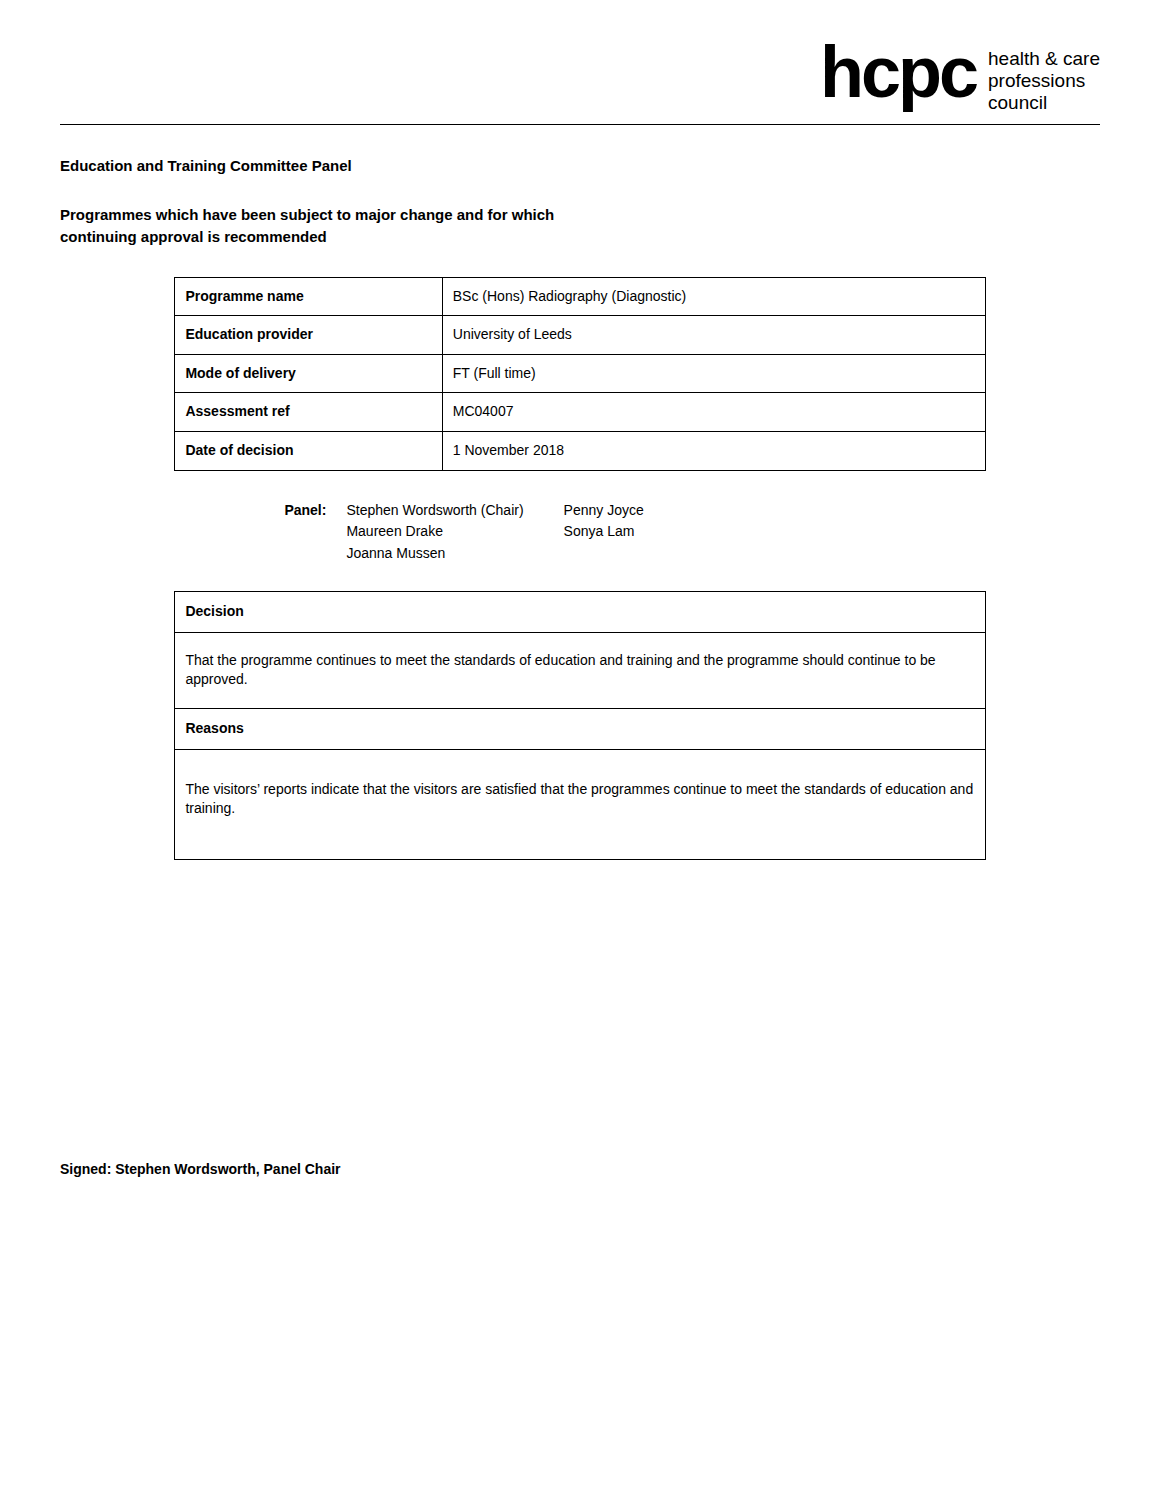hcpc
health & care
professions
council
Education and Training Committee Panel
Programmes which have been subject to major change and for which
continuing approval is recommended
| Programme name | BSc (Hons) Radiography (Diagnostic) |
| Education provider | University of Leeds |
| Mode of delivery | FT (Full time) |
| Assessment ref | MC04007 |
| Date of decision | 1 November 2018 |
| Panel: | Stephen Wordsworth (Chair) | Penny Joyce |
| | Maureen Drake | Sonya Lam |
| | Joanna Mussen | |
| Decision |
| That the programme continues to meet the standards of education and training and the programme should continue to be approved. |
| Reasons |
| The visitors’ reports indicate that the visitors are satisfied that the programmes continue to meet the standards of education and training. |
Signed: Stephen Wordsworth, Panel Chair